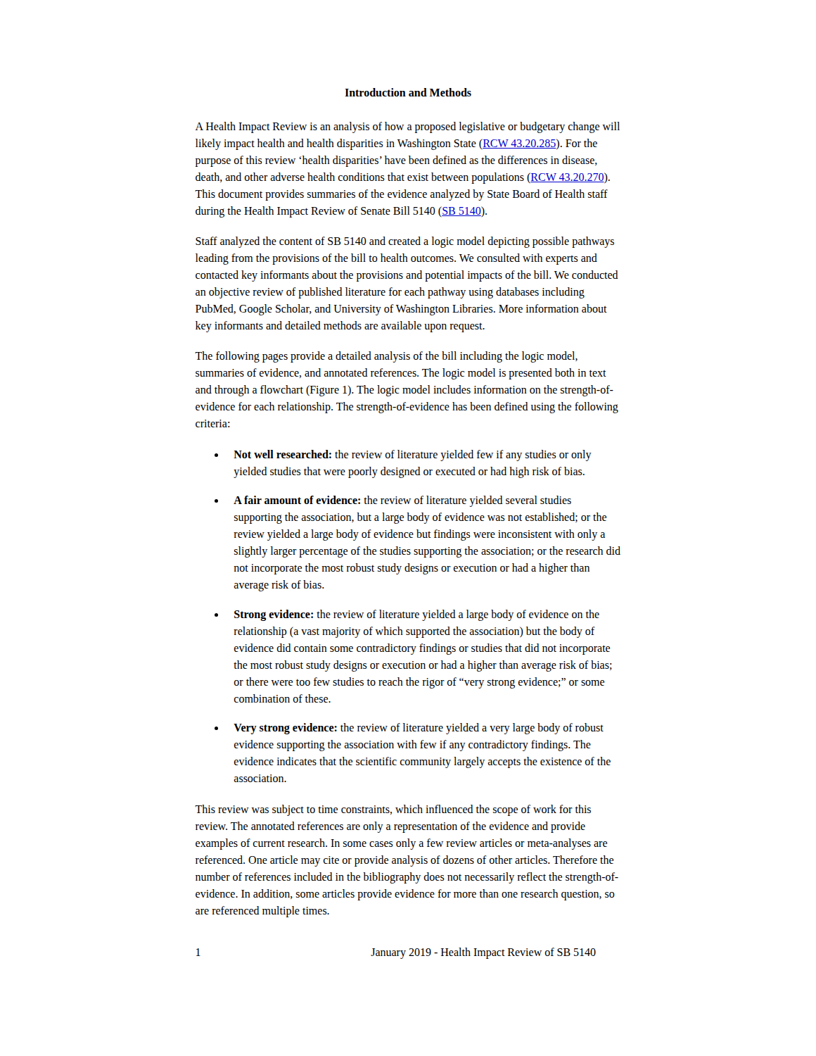Introduction and Methods
A Health Impact Review is an analysis of how a proposed legislative or budgetary change will likely impact health and health disparities in Washington State (RCW 43.20.285). For the purpose of this review ‘health disparities’ have been defined as the differences in disease, death, and other adverse health conditions that exist between populations (RCW 43.20.270). This document provides summaries of the evidence analyzed by State Board of Health staff during the Health Impact Review of Senate Bill 5140 (SB 5140).
Staff analyzed the content of SB 5140 and created a logic model depicting possible pathways leading from the provisions of the bill to health outcomes. We consulted with experts and contacted key informants about the provisions and potential impacts of the bill. We conducted an objective review of published literature for each pathway using databases including PubMed, Google Scholar, and University of Washington Libraries. More information about key informants and detailed methods are available upon request.
The following pages provide a detailed analysis of the bill including the logic model, summaries of evidence, and annotated references. The logic model is presented both in text and through a flowchart (Figure 1). The logic model includes information on the strength-of-evidence for each relationship. The strength-of-evidence has been defined using the following criteria:
Not well researched: the review of literature yielded few if any studies or only yielded studies that were poorly designed or executed or had high risk of bias.
A fair amount of evidence: the review of literature yielded several studies supporting the association, but a large body of evidence was not established; or the review yielded a large body of evidence but findings were inconsistent with only a slightly larger percentage of the studies supporting the association; or the research did not incorporate the most robust study designs or execution or had a higher than average risk of bias.
Strong evidence: the review of literature yielded a large body of evidence on the relationship (a vast majority of which supported the association) but the body of evidence did contain some contradictory findings or studies that did not incorporate the most robust study designs or execution or had a higher than average risk of bias; or there were too few studies to reach the rigor of “very strong evidence;” or some combination of these.
Very strong evidence: the review of literature yielded a very large body of robust evidence supporting the association with few if any contradictory findings. The evidence indicates that the scientific community largely accepts the existence of the association.
This review was subject to time constraints, which influenced the scope of work for this review. The annotated references are only a representation of the evidence and provide examples of current research. In some cases only a few review articles or meta-analyses are referenced. One article may cite or provide analysis of dozens of other articles. Therefore the number of references included in the bibliography does not necessarily reflect the strength-of-evidence. In addition, some articles provide evidence for more than one research question, so are referenced multiple times.
1 January 2019 - Health Impact Review of SB 5140